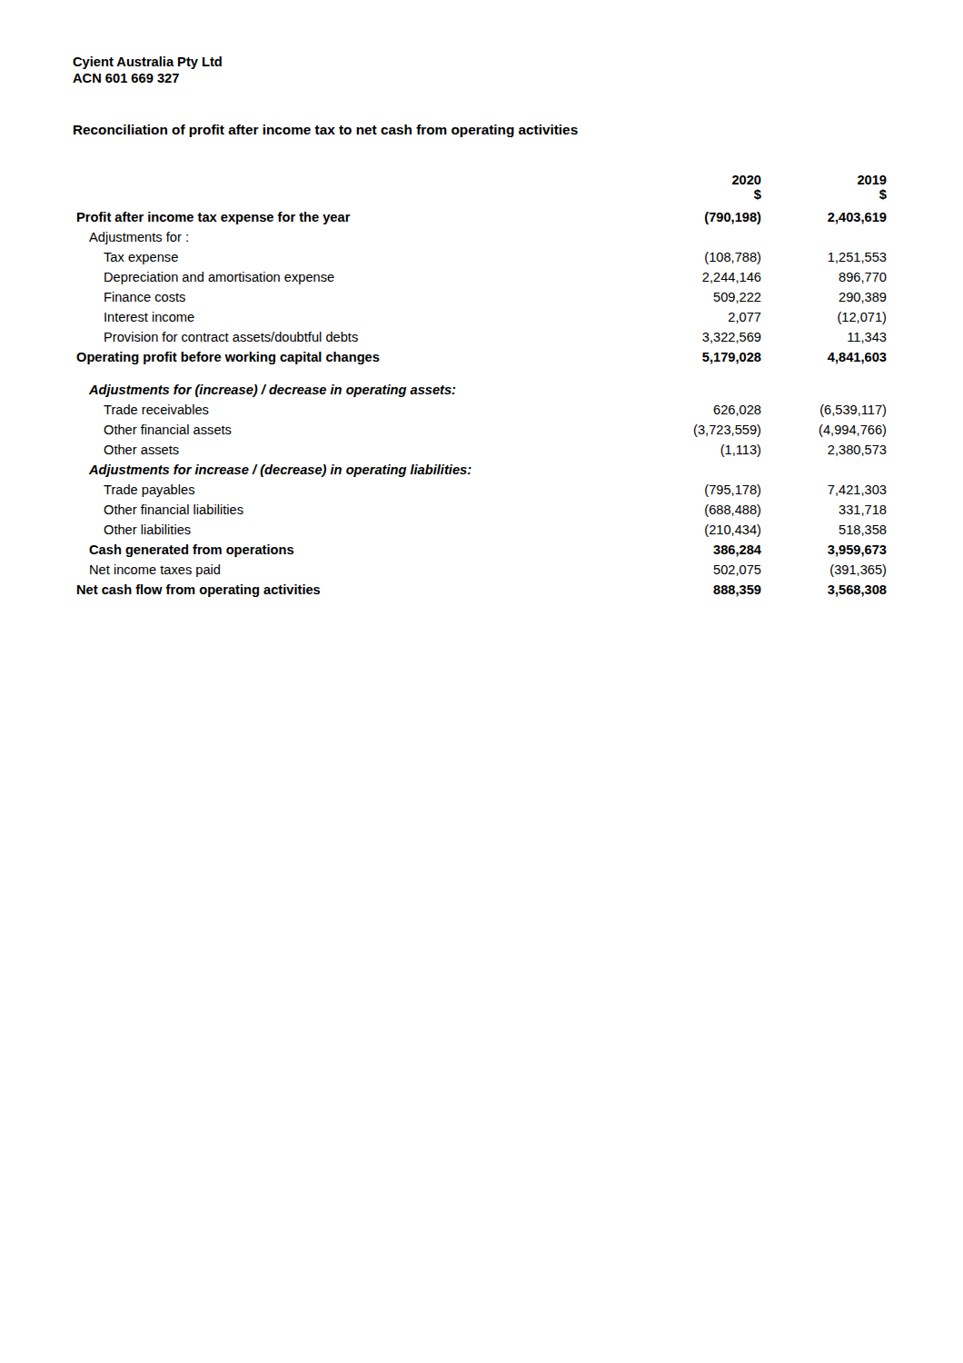Cyient Australia Pty Ltd
ACN 601 669 327
Reconciliation of profit after income tax to net cash from operating activities
| | 2020 | 2019 |
| --- | --- | --- |
| | $ | $ |
| Profit after income tax expense for the year | (790,198) | 2,403,619 |
| Adjustments for : | | |
| Tax expense | (108,788) | 1,251,553 |
| Depreciation and amortisation expense | 2,244,146 | 896,770 |
| Finance costs | 509,222 | 290,389 |
| Interest income | 2,077 | (12,071) |
| Provision for contract assets/doubtful debts | 3,322,569 | 11,343 |
| Operating profit before working capital changes | 5,179,028 | 4,841,603 |
| Adjustments for (increase) / decrease in operating assets: | | |
| Trade receivables | 626,028 | (6,539,117) |
| Other financial assets | (3,723,559) | (4,994,766) |
| Other assets | (1,113) | 2,380,573 |
| Adjustments for increase / (decrease) in operating liabilities: | | |
| Trade payables | (795,178) | 7,421,303 |
| Other financial liabilities | (688,488) | 331,718 |
| Other liabilities | (210,434) | 518,358 |
| Cash generated from operations | 386,284 | 3,959,673 |
| Net income taxes paid | 502,075 | (391,365) |
| Net cash flow from operating activities | 888,359 | 3,568,308 |